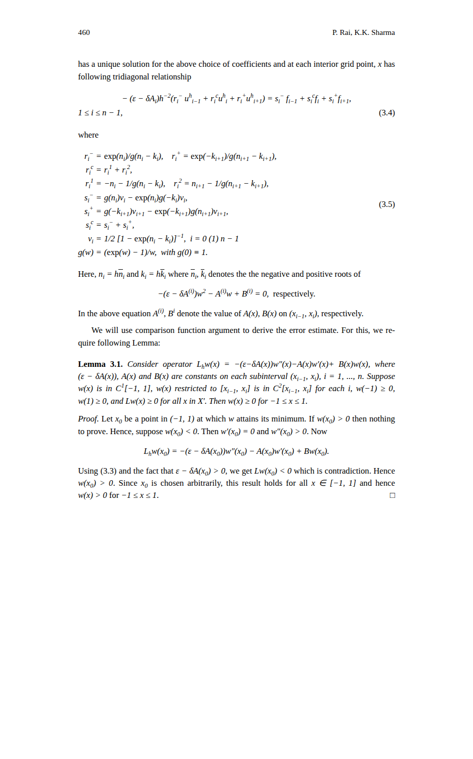460 P. Rai, K.K. Sharma
has a unique solution for the above choice of coefficients and at each interior grid point, x has following tridiagonal relationship
− (ε − δAi)h−2(ri− uhi−1 + ricuhi + ri+uhi+1) = si− fi−1 + sicfi + si+fi+1,
1 ≤ i ≤ n − 1,(3.4)
where
ri−
=
exp(ni)/g(ni − ki), ri+ = exp(−ki+1)/g(ni+1 − ki+1),
ric
=
ri1 + ri2,
ri1
=
−ni − 1/g(ni − ki), ri2 = ni+1 − 1/g(ni+1 − ki+1),
si−
=
g(ni)vi − exp(ni)g(−ki)vi,
si+
=
g(−ki+1)vi+1 − exp(−ki+1)g(ni+1)vi+1,
sic
=
si− + si+,
vi
=
1/2 [1 − exp(ni − ki)]−1, i = 0 (1) n − 1
g(w)
=
(exp(w) − 1)/w, with g(0) ≡ 1.
(3.5)
Here, ni = hni and ki = hki where ni, ki denotes the the negative and positive roots of
−(ε − δA(i))w2 − A(i)w + B(i) = 0, respectively.
In the above equation A(i), Bi denote the value of A(x), B(x) on (xi−1, xi), respectively.
We will use comparison function argument to derive the error estimate. For this, we require following Lemma:
Lemma 3.1. Consider operator Lhw(x) = −(ε−δA(x))w″(x)−A(x)w′(x)+ B(x)w(x), where (ε − δA(x)), A(x) and B(x) are constants on each subinterval (xi−1, xi), i = 1, ..., n. Suppose w(x) is in C1[−1, 1], w(x) restricted to [xi−1, xi] is in C2[xi−1, xi] for each i, w(−1) ≥ 0, w(1) ≥ 0, and Lw(x) ≥ 0 for all x in X′. Then w(x) ≥ 0 for −1 ≤ x ≤ 1.
Proof. Let x0 be a point in (−1, 1) at which w attains its minimum. If w(x0) > 0 then nothing to prove. Hence, suppose w(x0) < 0. Then w′(x0) = 0 and w″(x0) > 0. Now
Lhw(x0) = −(ε − δA(x0))w″(x0) − A(x0)w′(x0) + Bw(x0).
Using (3.3) and the fact that ε − δA(x0) > 0, we get Lw(x0) < 0 which is contradiction. Hence w(x0) > 0. Since x0 is chosen arbitrarily, this result holds for all x ∈ [−1, 1] and hence w(x) > 0 for −1 ≤ x ≤ 1.□